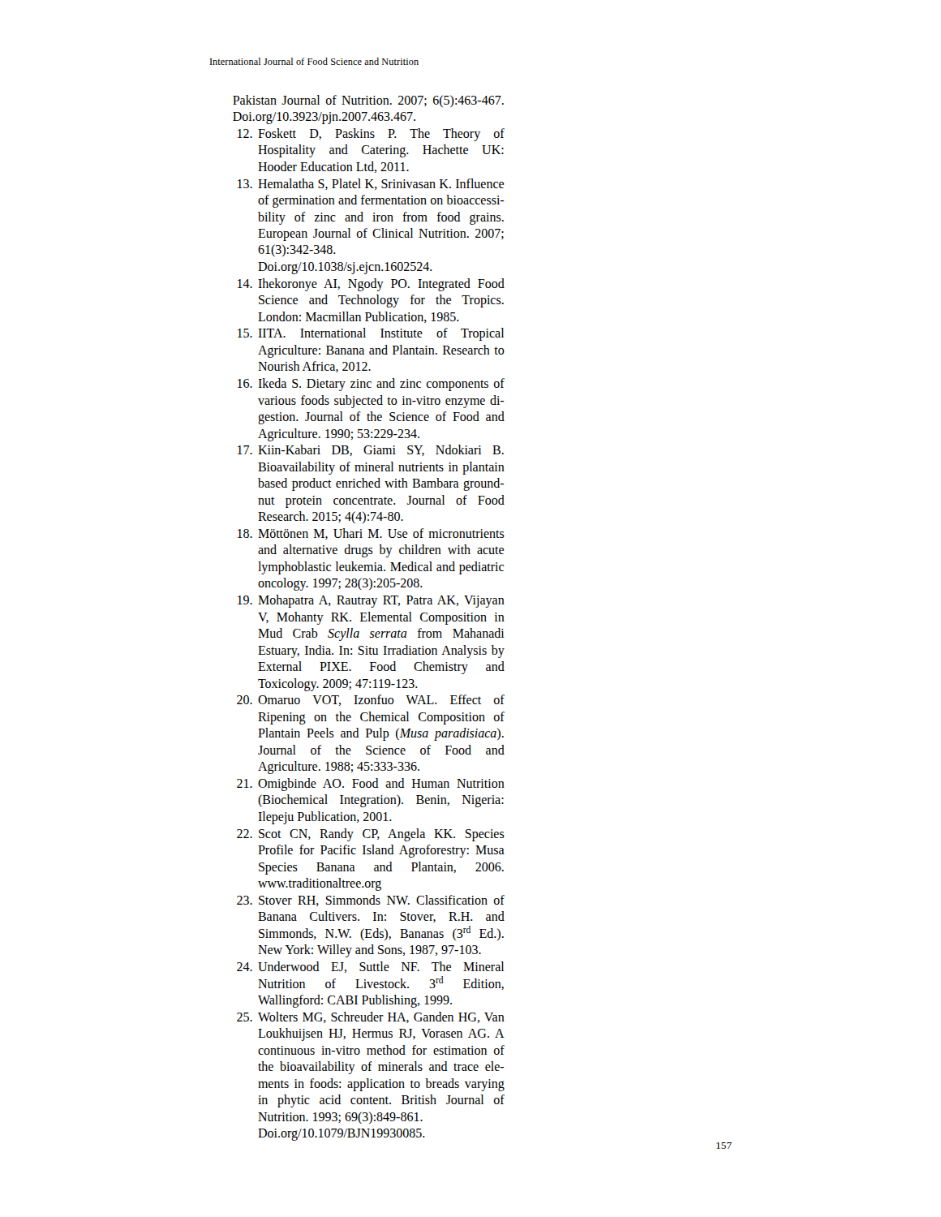International Journal of Food Science and Nutrition
Pakistan Journal of Nutrition. 2007; 6(5):463-467. Doi.org/10.3923/pjn.2007.463.467.
12. Foskett D, Paskins P. The Theory of Hospitality and Catering. Hachette UK: Hooder Education Ltd, 2011.
13. Hemalatha S, Platel K, Srinivasan K. Influence of germination and fermentation on bioaccessibility of zinc and iron from food grains. European Journal of Clinical Nutrition. 2007; 61(3):342-348. Doi.org/10.1038/sj.ejcn.1602524.
14. Ihekoronye AI, Ngody PO. Integrated Food Science and Technology for the Tropics. London: Macmillan Publication, 1985.
15. IITA. International Institute of Tropical Agriculture: Banana and Plantain. Research to Nourish Africa, 2012.
16. Ikeda S. Dietary zinc and zinc components of various foods subjected to in-vitro enzyme digestion. Journal of the Science of Food and Agriculture. 1990; 53:229-234.
17. Kiin-Kabari DB, Giami SY, Ndokiari B. Bioavailability of mineral nutrients in plantain based product enriched with Bambara groundnut protein concentrate. Journal of Food Research. 2015; 4(4):74-80.
18. Möttönen M, Uhari M. Use of micronutrients and alternative drugs by children with acute lymphoblastic leukemia. Medical and pediatric oncology. 1997; 28(3):205-208.
19. Mohapatra A, Rautray RT, Patra AK, Vijayan V, Mohanty RK. Elemental Composition in Mud Crab Scylla serrata from Mahanadi Estuary, India. In: Situ Irradiation Analysis by External PIXE. Food Chemistry and Toxicology. 2009; 47:119-123.
20. Omaruo VOT, Izonfuo WAL. Effect of Ripening on the Chemical Composition of Plantain Peels and Pulp (Musa paradisiaca). Journal of the Science of Food and Agriculture. 1988; 45:333-336.
21. Omigbinde AO. Food and Human Nutrition (Biochemical Integration). Benin, Nigeria: Ilepeju Publication, 2001.
22. Scot CN, Randy CP, Angela KK. Species Profile for Pacific Island Agroforestry: Musa Species Banana and Plantain, 2006. www.traditionaltree.org
23. Stover RH, Simmonds NW. Classification of Banana Cultivers. In: Stover, R.H. and Simmonds, N.W. (Eds), Bananas (3rd Ed.). New York: Willey and Sons, 1987, 97-103.
24. Underwood EJ, Suttle NF. The Mineral Nutrition of Livestock. 3rd Edition, Wallingford: CABI Publishing, 1999.
25. Wolters MG, Schreuder HA, Ganden HG, Van Loukhuijsen HJ, Hermus RJ, Vorasen AG. A continuous in-vitro method for estimation of the bioavailability of minerals and trace elements in foods: application to breads varying in phytic acid content. British Journal of Nutrition. 1993; 69(3):849-861. Doi.org/10.1079/BJN19930085.
157